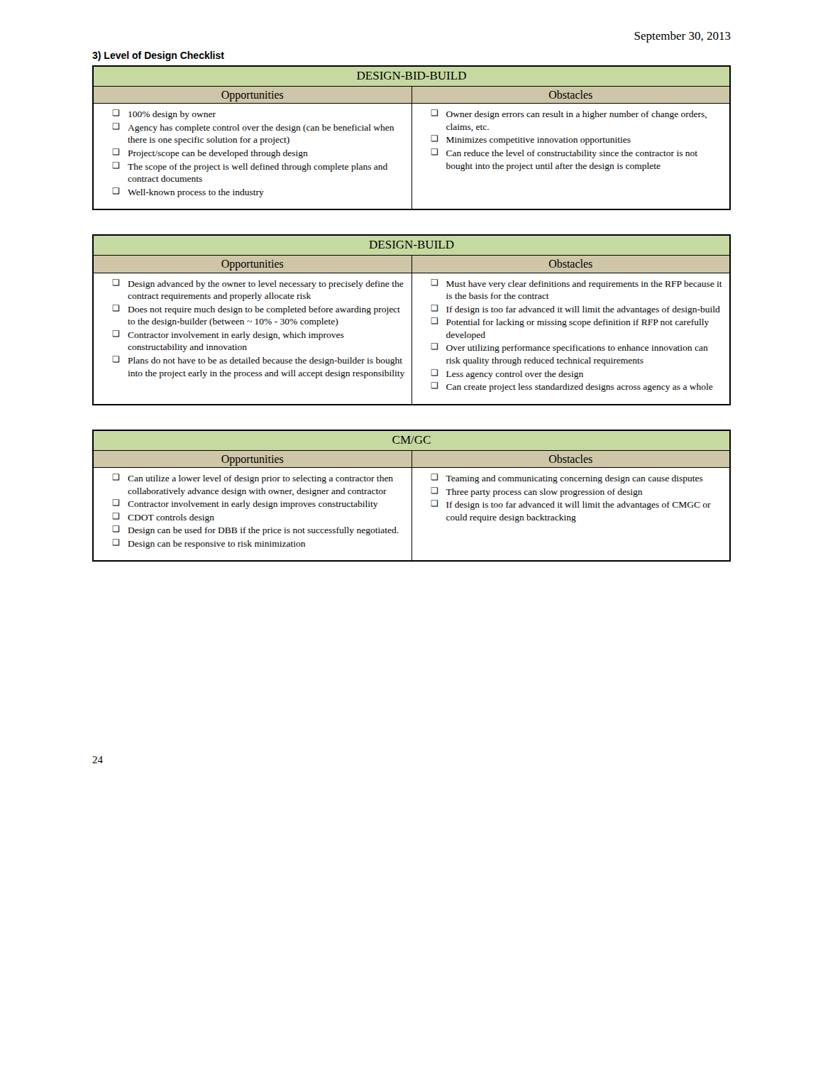September 30, 2013
3) Level of Design Checklist
| DESIGN-BID-BUILD |
| --- |
| Opportunities | Obstacles |
| 100% design by owner Agency has complete control over the design (can be beneficial when there is one specific solution for a project) Project/scope can be developed through design The scope of the project is well defined through complete plans and contract documents Well-known process to the industry | Owner design errors can result in a higher number of change orders, claims, etc. Minimizes competitive innovation opportunities Can reduce the level of constructability since the contractor is not bought into the project until after the design is complete |
| DESIGN-BUILD |
| --- |
| Opportunities | Obstacles |
| Design advanced by the owner to level necessary to precisely define the contract requirements and properly allocate risk Does not require much design to be completed before awarding project to the design-builder (between ~ 10% - 30% complete) Contractor involvement in early design, which improves constructability and innovation Plans do not have to be as detailed because the design-builder is bought into the project early in the process and will accept design responsibility | Must have very clear definitions and requirements in the RFP because it is the basis for the contract If design is too far advanced it will limit the advantages of design-build Potential for lacking or missing scope definition if RFP not carefully developed Over utilizing performance specifications to enhance innovation can risk quality through reduced technical requirements Less agency control over the design Can create project less standardized designs across agency as a whole |
| CM/GC |
| --- |
| Opportunities | Obstacles |
| Can utilize a lower level of design prior to selecting a contractor then collaboratively advance design with owner, designer and contractor Contractor involvement in early design improves constructability CDOT controls design Design can be used for DBB if the price is not successfully negotiated. Design can be responsive to risk minimization | Teaming and communicating concerning design can cause disputes Three party process can slow progression of design If design is too far advanced it will limit the advantages of CMGC or could require design backtracking |
24